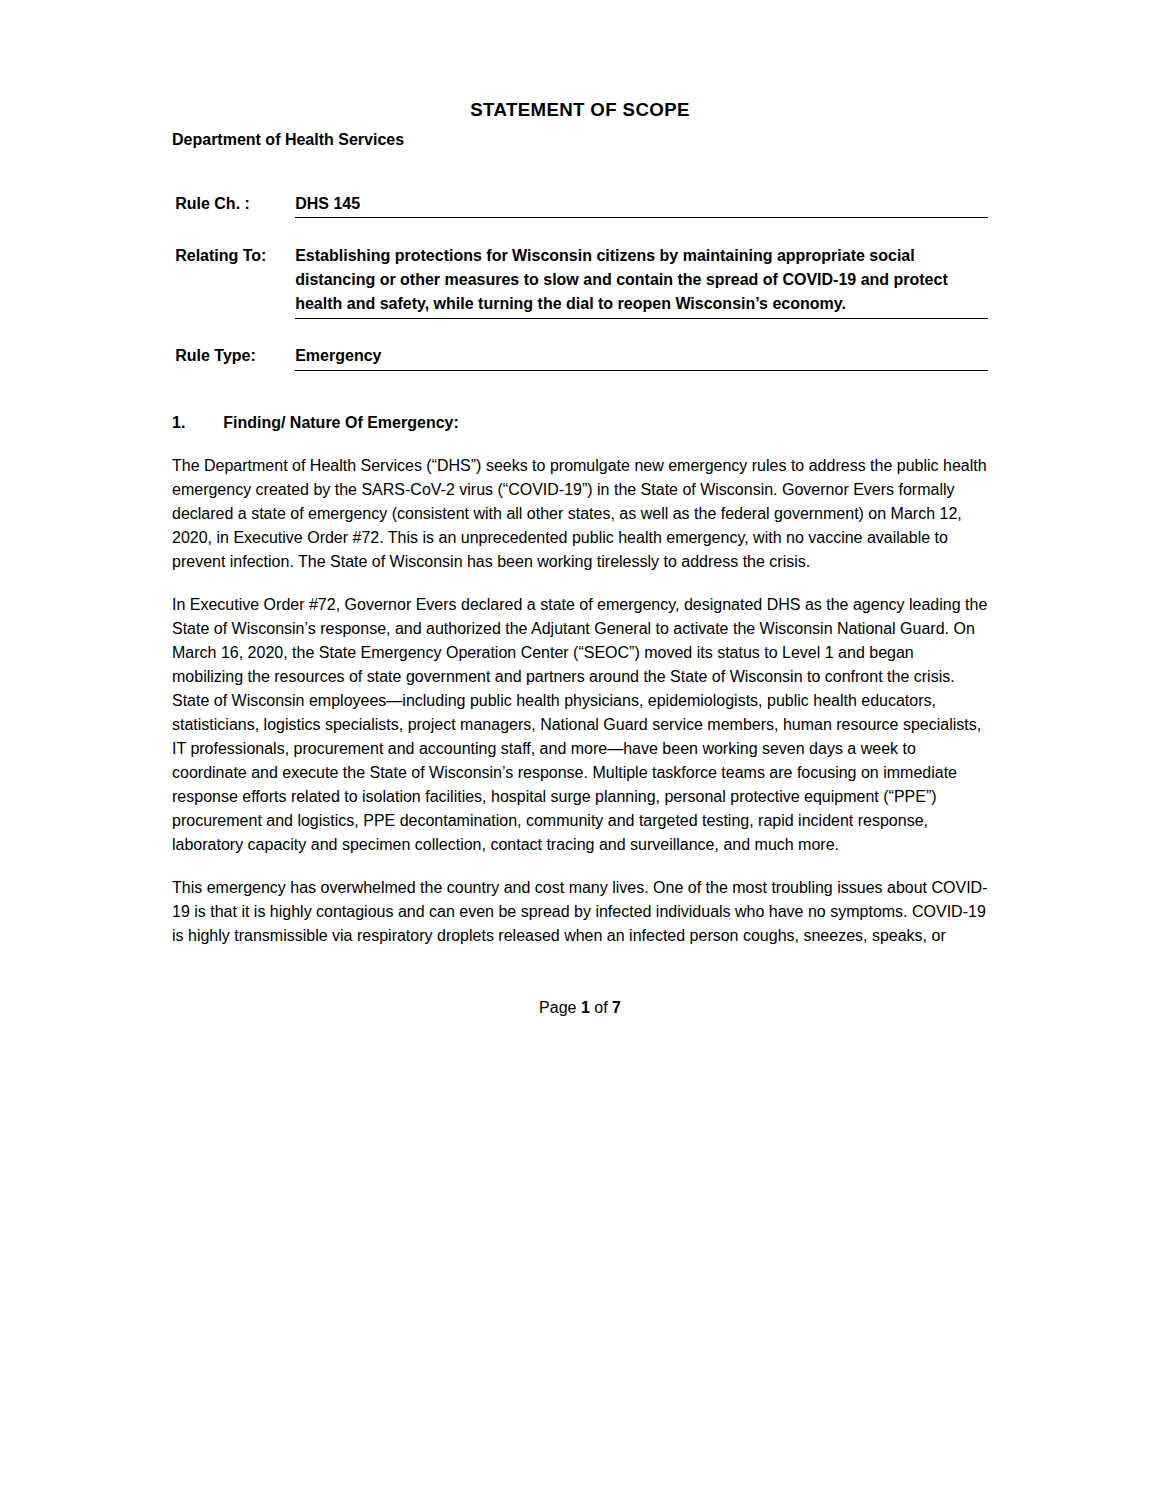STATEMENT OF SCOPE
Department of Health Services
Rule Ch. :
DHS 145
Relating To:
Establishing protections for Wisconsin citizens by maintaining appropriate social distancing or other measures to slow and contain the spread of COVID-19 and protect health and safety, while turning the dial to reopen Wisconsin’s economy.
Rule Type:
Emergency
1. Finding/ Nature Of Emergency:
The Department of Health Services (“DHS”) seeks to promulgate new emergency rules to address the public health emergency created by the SARS-CoV-2 virus (“COVID-19”) in the State of Wisconsin. Governor Evers formally declared a state of emergency (consistent with all other states, as well as the federal government) on March 12, 2020, in Executive Order #72. This is an unprecedented public health emergency, with no vaccine available to prevent infection. The State of Wisconsin has been working tirelessly to address the crisis.
In Executive Order #72, Governor Evers declared a state of emergency, designated DHS as the agency leading the State of Wisconsin’s response, and authorized the Adjutant General to activate the Wisconsin National Guard. On March 16, 2020, the State Emergency Operation Center (“SEOC”) moved its status to Level 1 and began mobilizing the resources of state government and partners around the State of Wisconsin to confront the crisis. State of Wisconsin employees—including public health physicians, epidemiologists, public health educators, statisticians, logistics specialists, project managers, National Guard service members, human resource specialists, IT professionals, procurement and accounting staff, and more—have been working seven days a week to coordinate and execute the State of Wisconsin’s response. Multiple taskforce teams are focusing on immediate response efforts related to isolation facilities, hospital surge planning, personal protective equipment (“PPE”) procurement and logistics, PPE decontamination, community and targeted testing, rapid incident response, laboratory capacity and specimen collection, contact tracing and surveillance, and much more.
This emergency has overwhelmed the country and cost many lives. One of the most troubling issues about COVID-19 is that it is highly contagious and can even be spread by infected individuals who have no symptoms. COVID-19 is highly transmissible via respiratory droplets released when an infected person coughs, sneezes, speaks, or
Page 1 of 7